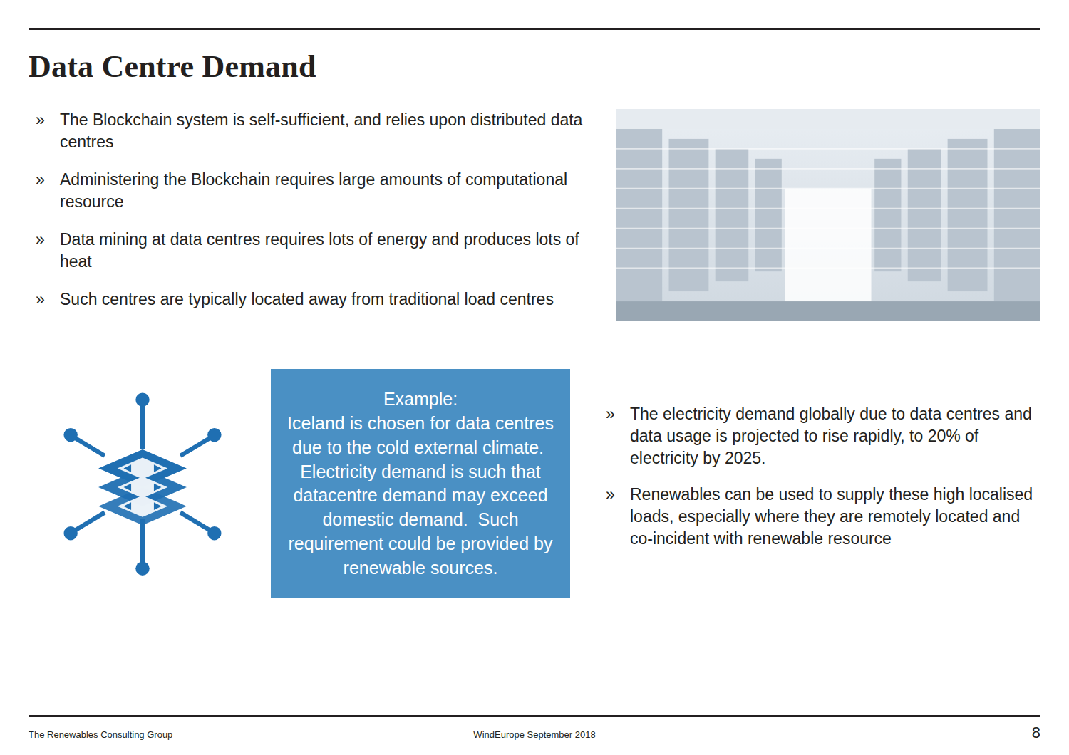Data Centre Demand
The Blockchain system is self-sufficient, and relies upon distributed data centres
Administering the Blockchain requires large amounts of computational resource
Data mining at data centres requires lots of energy and produces lots of heat
Such centres are typically located away from traditional load centres
Example:
Iceland is chosen for data centres due to the cold external climate. Electricity demand is such that datacentre demand may exceed domestic demand. Such requirement could be provided by renewable sources.
The electricity demand globally due to data centres and data usage is projected to rise rapidly, to 20% of electricity by 2025.
Renewables can be used to supply these high localised loads, especially where they are remotely located and co-incident with renewable resource
The Renewables Consulting Group
WindEurope September 2018
8